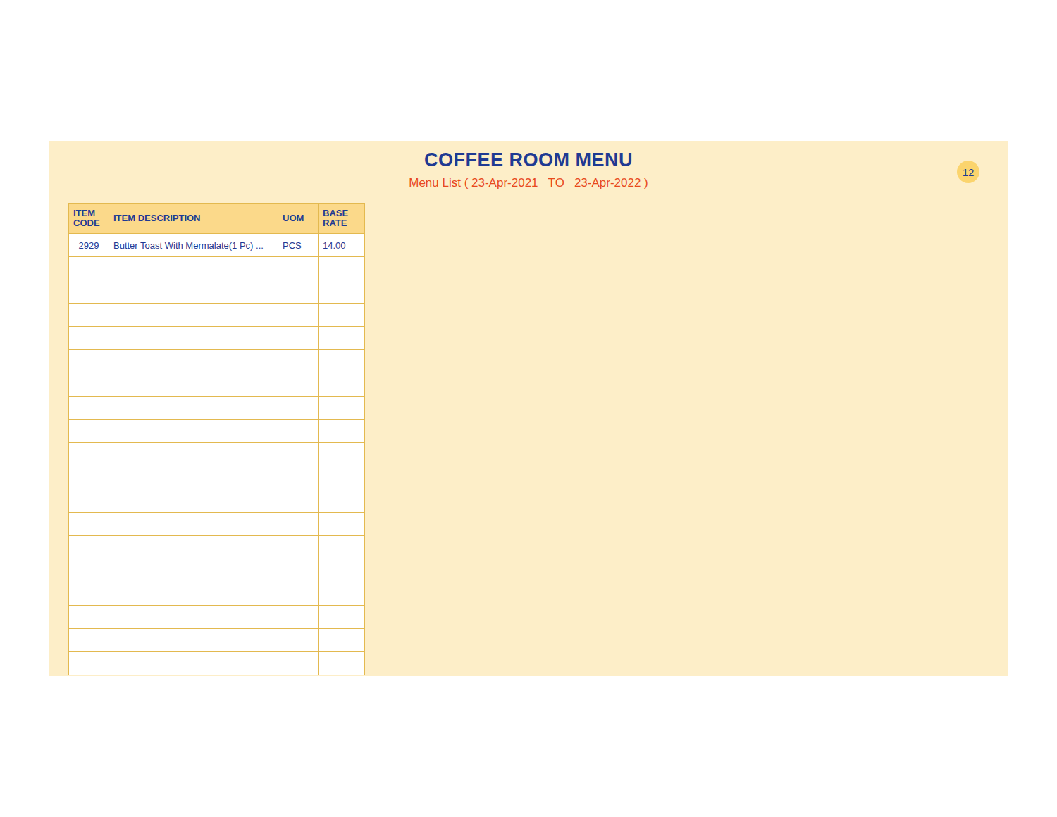COFFEE ROOM MENU
Menu List ( 23-Apr-2021 TO 23-Apr-2022 )
12
| ITEM CODE | ITEM DESCRIPTION | UOM | BASE RATE |
| --- | --- | --- | --- |
| 2929 | Butter Toast With Mermalate(1 Pc) ... | PCS | 14.00 |